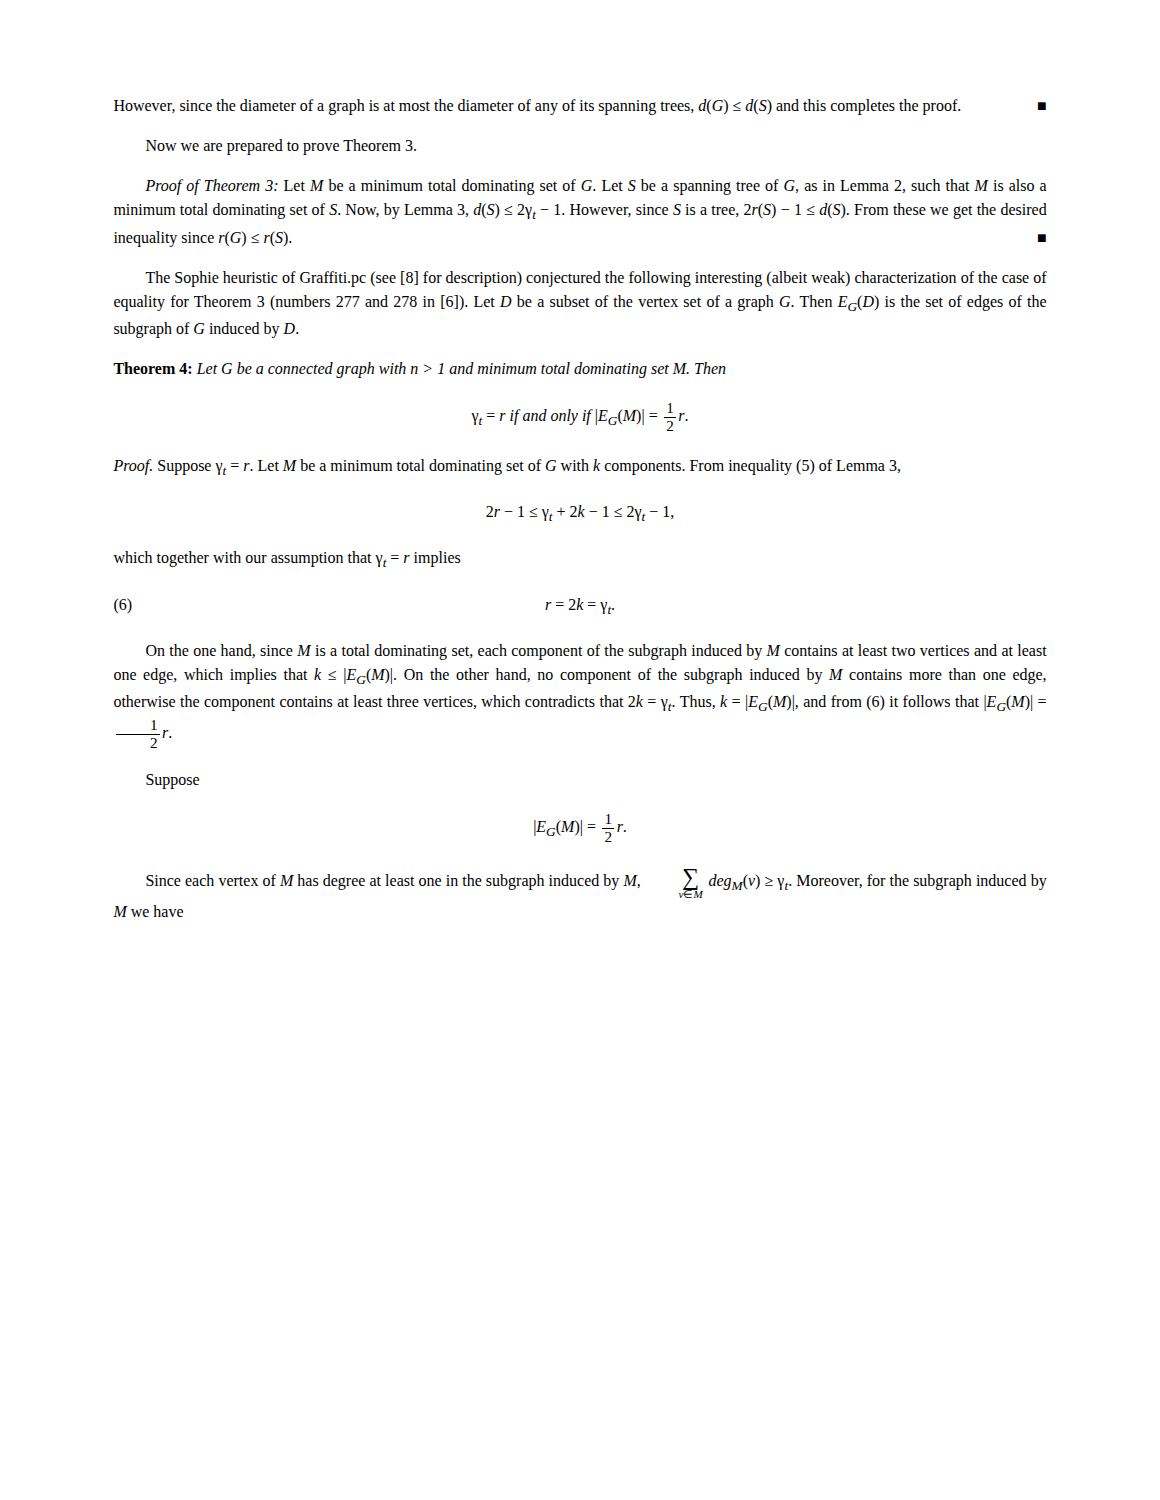However, since the diameter of a graph is at most the diameter of any of its spanning trees, d(G) ≤ d(S) and this completes the proof. ■
Now we are prepared to prove Theorem 3.
Proof of Theorem 3: Let M be a minimum total dominating set of G. Let S be a spanning tree of G, as in Lemma 2, such that M is also a minimum total dominating set of S. Now, by Lemma 3, d(S) ≤ 2γt − 1. However, since S is a tree, 2r(S) − 1 ≤ d(S). From these we get the desired inequality since r(G) ≤ r(S). ■
The Sophie heuristic of Graffiti.pc (see [8] for description) conjectured the following interesting (albeit weak) characterization of the case of equality for Theorem 3 (numbers 277 and 278 in [6]). Let D be a subset of the vertex set of a graph G. Then EG(D) is the set of edges of the subgraph of G induced by D.
Theorem 4: Let G be a connected graph with n > 1 and minimum total dominating set M. Then
γt = r if and only if |EG(M)| = 12 r.
Proof. Suppose γt = r. Let M be a minimum total dominating set of G with k components. From inequality (5) of Lemma 3,
2r − 1 ≤ γt + 2k − 1 ≤ 2γt − 1,
which together with our assumption that γt = r implies
(6) r = 2k = γt.
On the one hand, since M is a total dominating set, each component of the subgraph induced by M contains at least two vertices and at least one edge, which implies that k ≤ |EG(M)|. On the other hand, no component of the subgraph induced by M contains more than one edge, otherwise the component contains at least three vertices, which contradicts that 2k = γt. Thus, k = |EG(M)|, and from (6) it follows that |EG(M)| = 12 r.
Suppose
|EG(M)| = 12 r.
Since each vertex of M has degree at least one in the subgraph induced by M, ∑v∈M degM(v) ≥ γt. Moreover, for the subgraph induced by M we have